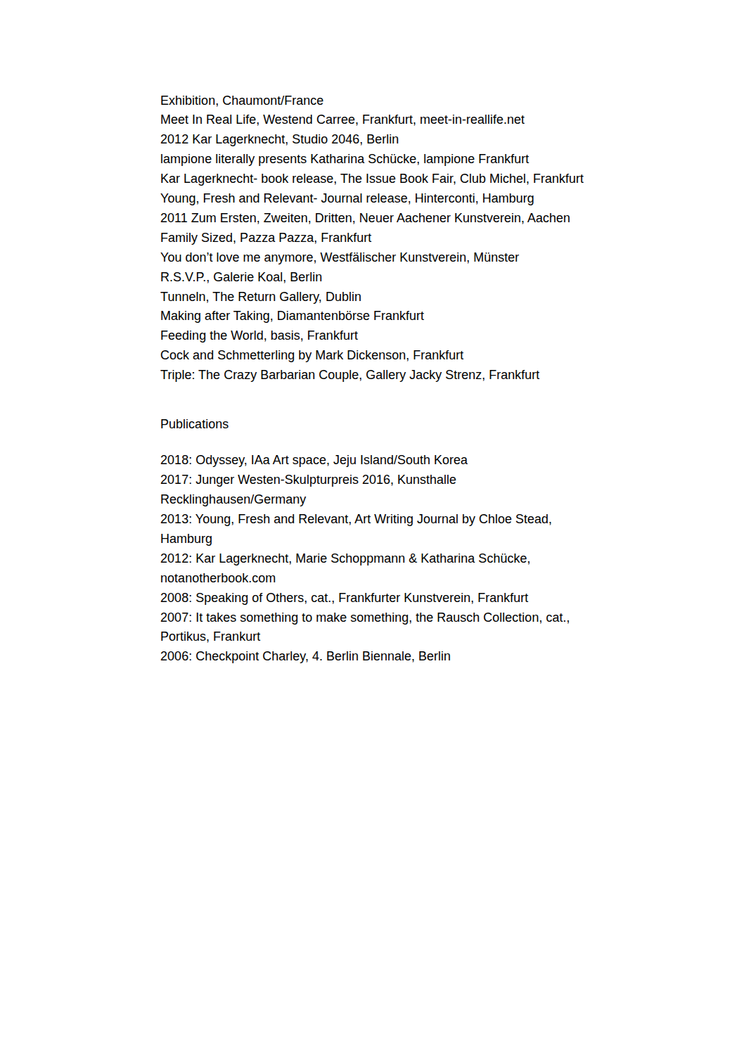Exhibition, Chaumont/France
Meet In Real Life, Westend Carree, Frankfurt, meet-in-reallife.net
2012 Kar Lagerknecht, Studio 2046, Berlin
lampione literally presents Katharina Schücke, lampione Frankfurt
Kar Lagerknecht- book release, The Issue Book Fair, Club Michel, Frankfurt
Young, Fresh and Relevant- Journal release, Hinterconti, Hamburg
2011 Zum Ersten, Zweiten, Dritten, Neuer Aachener Kunstverein, Aachen
Family Sized, Pazza Pazza, Frankfurt
You don’t love me anymore, Westfälischer Kunstverein, Münster
R.S.V.P., Galerie Koal, Berlin
Tunneln, The Return Gallery, Dublin
Making after Taking, Diamantenbörse Frankfurt
Feeding the World, basis, Frankfurt
Cock and Schmetterling by Mark Dickenson, Frankfurt
Triple: The Crazy Barbarian Couple, Gallery Jacky Strenz, Frankfurt
Publications
2018: Odyssey, IAa Art space, Jeju Island/South Korea
2017: Junger Westen-Skulpturpreis 2016, Kunsthalle Recklinghausen/Germany
2013: Young, Fresh and Relevant, Art Writing Journal by Chloe Stead, Hamburg
2012: Kar Lagerknecht, Marie Schoppmann & Katharina Schücke, notanotherbook.com
2008: Speaking of Others, cat., Frankfurter Kunstverein, Frankfurt
2007: It takes something to make something, the Rausch Collection, cat., Portikus, Frankurt
2006: Checkpoint Charley, 4. Berlin Biennale, Berlin